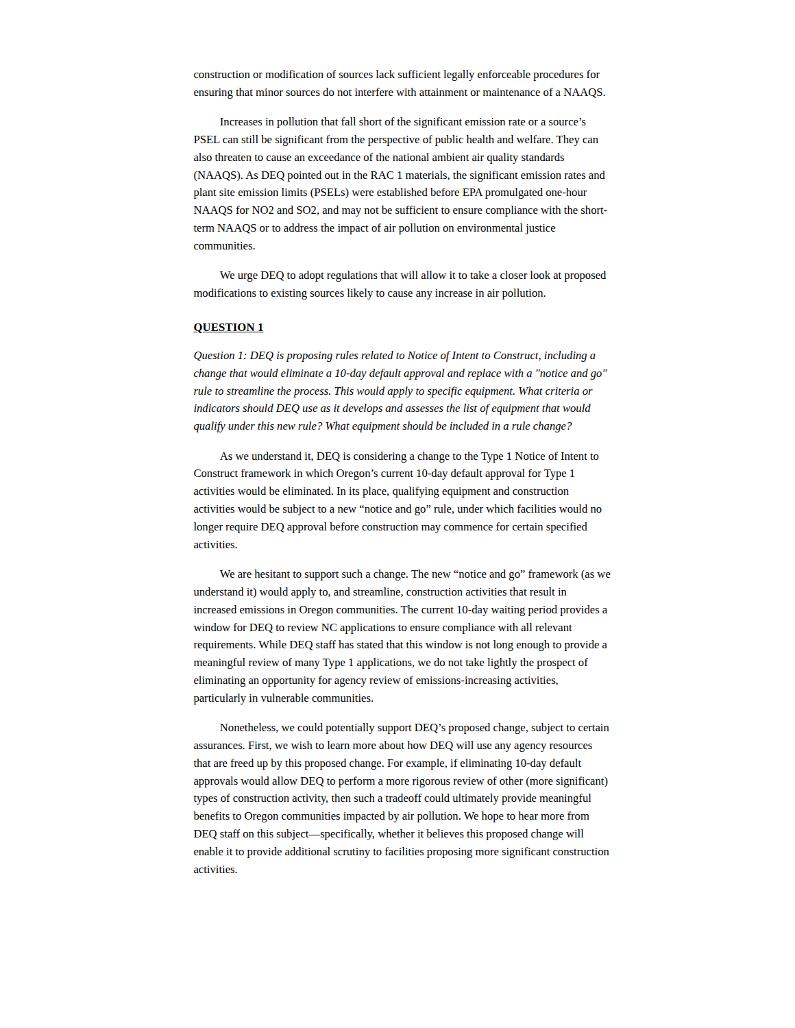construction or modification of sources lack sufficient legally enforceable procedures for ensuring that minor sources do not interfere with attainment or maintenance of a NAAQS.
Increases in pollution that fall short of the significant emission rate or a source’s PSEL can still be significant from the perspective of public health and welfare. They can also threaten to cause an exceedance of the national ambient air quality standards (NAAQS). As DEQ pointed out in the RAC 1 materials, the significant emission rates and plant site emission limits (PSELs) were established before EPA promulgated one-hour NAAQS for NO2 and SO2, and may not be sufficient to ensure compliance with the short-term NAAQS or to address the impact of air pollution on environmental justice communities.
We urge DEQ to adopt regulations that will allow it to take a closer look at proposed modifications to existing sources likely to cause any increase in air pollution.
QUESTION 1
Question 1: DEQ is proposing rules related to Notice of Intent to Construct, including a change that would eliminate a 10-day default approval and replace with a "notice and go" rule to streamline the process. This would apply to specific equipment. What criteria or indicators should DEQ use as it develops and assesses the list of equipment that would qualify under this new rule? What equipment should be included in a rule change?
As we understand it, DEQ is considering a change to the Type 1 Notice of Intent to Construct framework in which Oregon’s current 10-day default approval for Type 1 activities would be eliminated. In its place, qualifying equipment and construction activities would be subject to a new “notice and go” rule, under which facilities would no longer require DEQ approval before construction may commence for certain specified activities.
We are hesitant to support such a change. The new “notice and go” framework (as we understand it) would apply to, and streamline, construction activities that result in increased emissions in Oregon communities. The current 10-day waiting period provides a window for DEQ to review NC applications to ensure compliance with all relevant requirements. While DEQ staff has stated that this window is not long enough to provide a meaningful review of many Type 1 applications, we do not take lightly the prospect of eliminating an opportunity for agency review of emissions-increasing activities, particularly in vulnerable communities.
Nonetheless, we could potentially support DEQ’s proposed change, subject to certain assurances. First, we wish to learn more about how DEQ will use any agency resources that are freed up by this proposed change. For example, if eliminating 10-day default approvals would allow DEQ to perform a more rigorous review of other (more significant) types of construction activity, then such a tradeoff could ultimately provide meaningful benefits to Oregon communities impacted by air pollution. We hope to hear more from DEQ staff on this subject—specifically, whether it believes this proposed change will enable it to provide additional scrutiny to facilities proposing more significant construction activities.